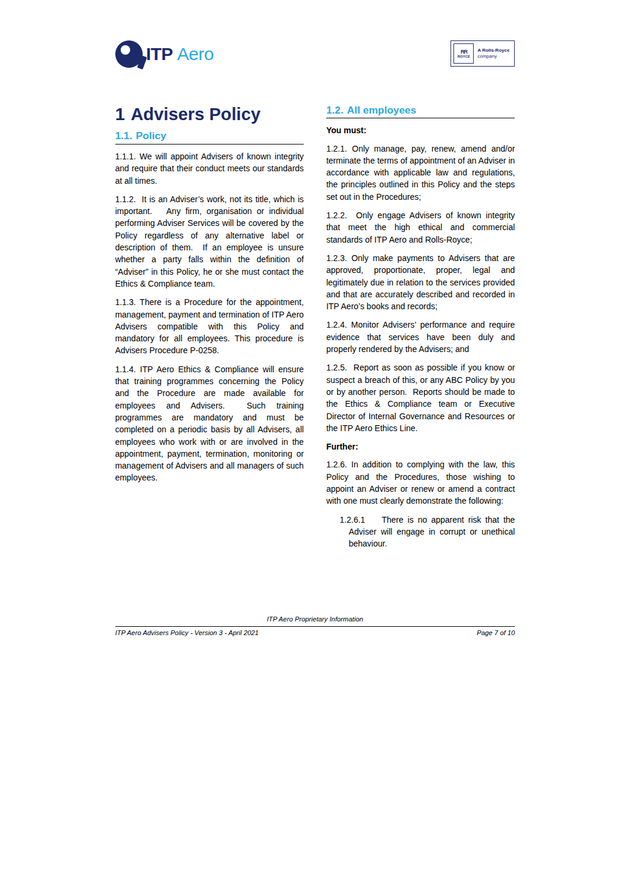ITP Aero
RRROYCE
A Rolls-Roycecompany
1 Advisers Policy
1.1. Policy
1.1.1. We will appoint Advisers of known integrity and require that their conduct meets our standards at all times.
1.1.2. It is an Adviser’s work, not its title, which is important. Any firm, organisation or individual performing Adviser Services will be covered by the Policy regardless of any alternative label or description of them. If an employee is unsure whether a party falls within the definition of “Adviser” in this Policy, he or she must contact the Ethics & Compliance team.
1.1.3. There is a Procedure for the appointment, management, payment and termination of ITP Aero Advisers compatible with this Policy and mandatory for all employees. This procedure is Advisers Procedure P-0258.
1.1.4. ITP Aero Ethics & Compliance will ensure that training programmes concerning the Policy and the Procedure are made available for employees and Advisers. Such training programmes are mandatory and must be completed on a periodic basis by all Advisers, all employees who work with or are involved in the appointment, payment, termination, monitoring or management of Advisers and all managers of such employees.
1.2. All employees
You must:
1.2.1. Only manage, pay, renew, amend and/or terminate the terms of appointment of an Adviser in accordance with applicable law and regulations, the principles outlined in this Policy and the steps set out in the Procedures;
1.2.2. Only engage Advisers of known integrity that meet the high ethical and commercial standards of ITP Aero and Rolls-Royce;
1.2.3. Only make payments to Advisers that are approved, proportionate, proper, legal and legitimately due in relation to the services provided and that are accurately described and recorded in ITP Aero’s books and records;
1.2.4. Monitor Advisers’ performance and require evidence that services have been duly and properly rendered by the Advisers; and
1.2.5. Report as soon as possible if you know or suspect a breach of this, or any ABC Policy by you or by another person. Reports should be made to the Ethics & Compliance team or Executive Director of Internal Governance and Resources or the ITP Aero Ethics Line.
Further:
1.2.6. In addition to complying with the law, this Policy and the Procedures, those wishing to appoint an Adviser or renew or amend a contract with one must clearly demonstrate the following:
1.2.6.1 There is no apparent risk that the Adviser will engage in corrupt or unethical behaviour.
ITP Aero Proprietary Information
ITP Aero Advisers Policy - Version 3 - April 2021 Page 7 of 10